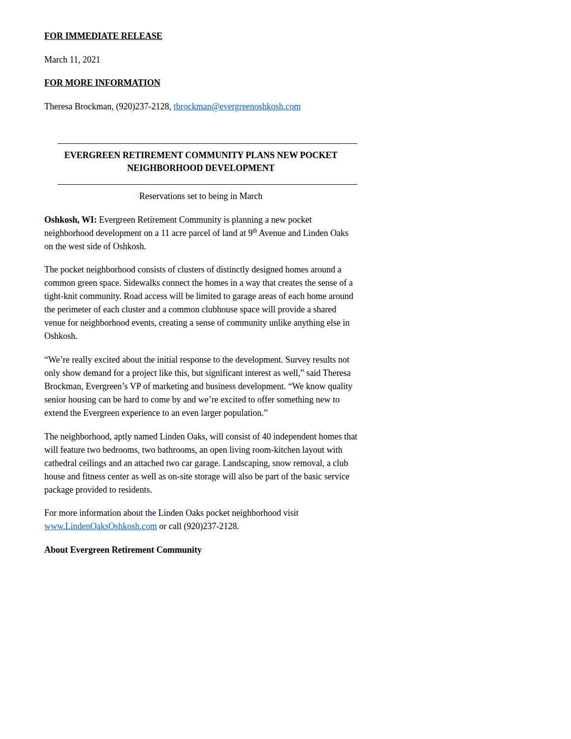FOR IMMEDIATE RELEASE
March 11, 2021
FOR MORE INFORMATION
Theresa Brockman, (920)237-2128, tbrockman@evergreenoshkosh.com
______________________________________________________________________________
EVERGREEN RETIREMENT COMMUNITY PLANS NEW POCKET
NEIGHBORHOOD DEVELOPMENT
______________________________________________________________________________
Reservations set to being in March
Oshkosh, WI: Evergreen Retirement Community is planning a new pocket neighborhood development on a 11 acre parcel of land at 9th Avenue and Linden Oaks on the west side of Oshkosh.
The pocket neighborhood consists of clusters of distinctly designed homes around a common green space. Sidewalks connect the homes in a way that creates the sense of a tight-knit community. Road access will be limited to garage areas of each home around the perimeter of each cluster and a common clubhouse space will provide a shared venue for neighborhood events, creating a sense of community unlike anything else in Oshkosh.
“We’re really excited about the initial response to the development. Survey results not only show demand for a project like this, but significant interest as well,” said Theresa Brockman, Evergreen’s VP of marketing and business development. “We know quality senior housing can be hard to come by and we’re excited to offer something new to extend the Evergreen experience to an even larger population.”
The neighborhood, aptly named Linden Oaks, will consist of 40 independent homes that will feature two bedrooms, two bathrooms, an open living room-kitchen layout with cathedral ceilings and an attached two car garage. Landscaping, snow removal, a club house and fitness center as well as on-site storage will also be part of the basic service package provided to residents.
For more information about the Linden Oaks pocket neighborhood visit www.LindenOaksOshkosh.com or call (920)237-2128.
About Evergreen Retirement Community